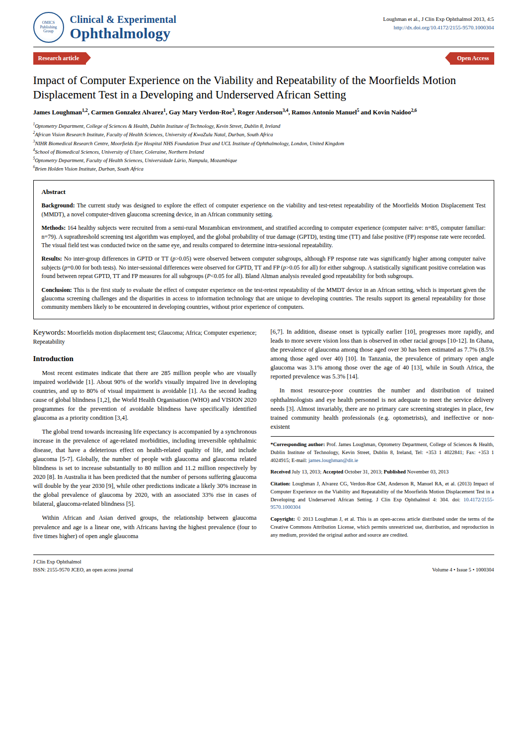OMICS
Publishing
Group
Clinical & Experimental
Ophthalmology
Loughman et al., J Clin Exp Ophthalmol 2013, 4:5
http://dx.doi.org/10.4172/2155-9570.1000304
Research article
Open Access
Impact of Computer Experience on the Viability and Repeatability of the Moorfields Motion Displacement Test in a Developing and Underserved African Setting
James Loughman1,2, Carmen Gonzalez Alvarez1, Gay Mary Verdon-Roe3, Roger Anderson3,4, Ramos Antonio Manuel5 and Kovin Naidoo2,6
1Optometry Department, College of Sciences & Health, Dublin Institute of Technology, Kevin Street, Dublin 8, Ireland
2African Vision Research Institute, Faculty of Health Sciences, University of KwaZulu Natal, Durban, South Africa
3NIHR Biomedical Research Centre, Moorfields Eye Hospital NHS Foundation Trust and UCL Institute of Ophthalmology, London, United Kingdom
4School of Biomedical Sciences, University of Ulster, Coleraine, Northern Ireland
5Optometry Department, Faculty of Health Sciences, Universidade Lúrio, Nampula, Mozambique
6Brien Holden Vision Institute, Durban, South Africa
Abstract
Background: The current study was designed to explore the effect of computer experience on the viability and test-retest repeatability of the Moorfields Motion Displacement Test (MMDT), a novel computer-driven glaucoma screening device, in an African community setting.
Methods: 164 healthy subjects were recruited from a semi-rural Mozambican environment, and stratified according to computer experience (computer naïve: n=85, computer familiar: n=79). A suprathreshold screening test algorithm was employed, and the global probability of true damage (GPTD), testing time (TT) and false positive (FP) response rate were recorded. The visual field test was conducted twice on the same eye, and results compared to determine intra-sessional repeatability.
Results: No inter-group differences in GPTD or TT (p>0.05) were observed between computer subgroups, although FP response rate was significantly higher among computer naïve subjects (p=0.00 for both tests). No inter-sessional differences were observed for GPTD, TT and FP (p>0.05 for all) for either subgroup. A statistically significant positive correlation was found between repeat GPTD, TT and FP measures for all subgroups (P<0.05 for all). Bland Altman analysis revealed good repeatability for both subgroups.
Conclusion: This is the first study to evaluate the effect of computer experience on the test-retest repeatability of the MMDT device in an African setting, which is important given the glaucoma screening challenges and the disparities in access to information technology that are unique to developing countries. The results support its general repeatability for those community members likely to be encountered in developing countries, without prior experience of computers.
Keywords: Moorfields motion displacement test; Glaucoma; Africa; Computer experience; Repeatability
Introduction
Most recent estimates indicate that there are 285 million people who are visually impaired worldwide [1]. About 90% of the world's visually impaired live in developing countries, and up to 80% of visual impairment is avoidable [1]. As the second leading cause of global blindness [1,2], the World Health Organisation (WHO) and VISION 2020 programmes for the prevention of avoidable blindness have specifically identified glaucoma as a priority condition [3,4].
The global trend towards increasing life expectancy is accompanied by a synchronous increase in the prevalence of age-related morbidities, including irreversible ophthalmic disease, that have a deleterious effect on health-related quality of life, and include glaucoma [5-7]. Globally, the number of people with glaucoma and glaucoma related blindness is set to increase substantially to 80 million and 11.2 million respectively by 2020 [8]. In Australia it has been predicted that the number of persons suffering glaucoma will double by the year 2030 [9], while other predictions indicate a likely 30% increase in the global prevalence of glaucoma by 2020, with an associated 33% rise in cases of bilateral, glaucoma-related blindness [5].
Within African and Asian derived groups, the relationship between glaucoma prevalence and age is a linear one, with Africans having the highest prevalence (four to five times higher) of open angle glaucoma
[6,7]. In addition, disease onset is typically earlier [10], progresses more rapidly, and leads to more severe vision loss than is observed in other racial groups [10-12]. In Ghana, the prevalence of glaucoma among those aged over 30 has been estimated as 7.7% (8.5% among those aged over 40) [10]. In Tanzania, the prevalence of primary open angle glaucoma was 3.1% among those over the age of 40 [13], while in South Africa, the reported prevalence was 5.3% [14].
In most resource-poor countries the number and distribution of trained ophthalmologists and eye health personnel is not adequate to meet the service delivery needs [3]. Almost invariably, there are no primary care screening strategies in place, few trained community health professionals (e.g. optometrists), and ineffective or non-existent
*Corresponding author: Prof. James Loughman, Optometry Department, College of Sciences & Health, Dublin Institute of Technology, Kevin Street, Dublin 8, Ireland, Tel: +353 1 4022841; Fax: +353 1 4024915; E-mail: james.loughman@dit.ie
Received July 13, 2013; Accepted October 31, 2013; Published November 03, 2013
Citation: Loughman J, Alvarez CG, Verdon-Roe GM, Anderson R, Manuel RA, et al. (2013) Impact of Computer Experience on the Viability and Repeatability of the Moorfields Motion Displacement Test in a Developing and Underserved African Setting. J Clin Exp Ophthalmol 4: 304. doi: 10.4172/2155-9570.1000304
Copyright: © 2013 Loughman J, et al. This is an open-access article distributed under the terms of the Creative Commons Attribution License, which permits unrestricted use, distribution, and reproduction in any medium, provided the original author and source are credited.
J Clin Exp Ophthalmol
ISSN: 2155-9570 JCEO, an open access journal
Volume 4 • Issue 5 • 1000304